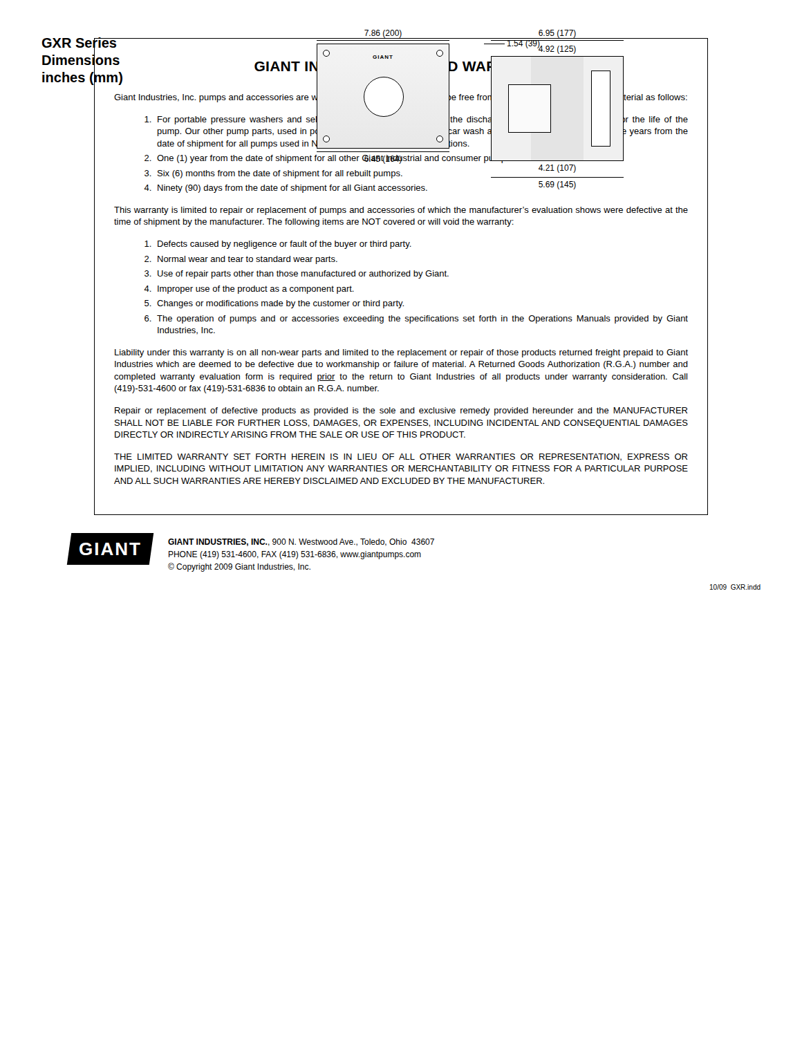GXR Series
Dimensions
inches (mm)
7.86 (200)
6.45 (164)
6.95 (177)
4.92 (125)
4.21 (107)
5.69 (145)
1.54 (39)
GIANT INDUSTRIES LIMITED WARRANTY
Giant Industries, Inc. pumps and accessories are warranted by the manufacturer to be free from defects in workmanship and material as follows:
For portable pressure washers and self-service car wash applications, the discharge manifolds are guaranteed for the life of the pump. Our other pump parts, used in portable pressure washers and in car wash applications, are warranted for five years from the date of shipment for all pumps used in NON-SALINE, clean water applications.
One (1) year from the date of shipment for all other Giant industrial and consumer pumps.
Six (6) months from the date of shipment for all rebuilt pumps.
Ninety (90) days from the date of shipment for all Giant accessories.
This warranty is limited to repair or replacement of pumps and accessories of which the manufacturer’s evaluation shows were defective at the time of shipment by the manufacturer. The following items are NOT covered or will void the warranty:
Defects caused by negligence or fault of the buyer or third party.
Normal wear and tear to standard wear parts.
Use of repair parts other than those manufactured or authorized by Giant.
Improper use of the product as a component part.
Changes or modifications made by the customer or third party.
The operation of pumps and or accessories exceeding the specifications set forth in the Operations Manuals provided by Giant Industries, Inc.
Liability under this warranty is on all non-wear parts and limited to the replacement or repair of those products returned freight prepaid to Giant Industries which are deemed to be defective due to workmanship or failure of material. A Returned Goods Authorization (R.G.A.) number and completed warranty evaluation form is required prior to the return to Giant Industries of all products under warranty consideration. Call (419)-531-4600 or fax (419)-531-6836 to obtain an R.G.A. number.
Repair or replacement of defective products as provided is the sole and exclusive remedy provided hereunder and the MANUFACTURER SHALL NOT BE LIABLE FOR FURTHER LOSS, DAMAGES, OR EXPENSES, INCLUDING INCIDENTAL AND CONSEQUENTIAL DAMAGES DIRECTLY OR INDIRECTLY ARISING FROM THE SALE OR USE OF THIS PRODUCT.
THE LIMITED WARRANTY SET FORTH HEREIN IS IN LIEU OF ALL OTHER WARRANTIES OR REPRESENTATION, EXPRESS OR IMPLIED, INCLUDING WITHOUT LIMITATION ANY WARRANTIES OR MERCHANTABILITY OR FITNESS FOR A PARTICULAR PURPOSE AND ALL SUCH WARRANTIES ARE HEREBY DISCLAIMED AND EXCLUDED BY THE MANUFACTURER.
GIANT
GIANT INDUSTRIES, INC., 900 N. Westwood Ave., Toledo, Ohio 43607
PHONE (419) 531-4600, FAX (419) 531-6836, www.giantpumps.com
© Copyright 2009 Giant Industries, Inc.
10/09 GXR.indd